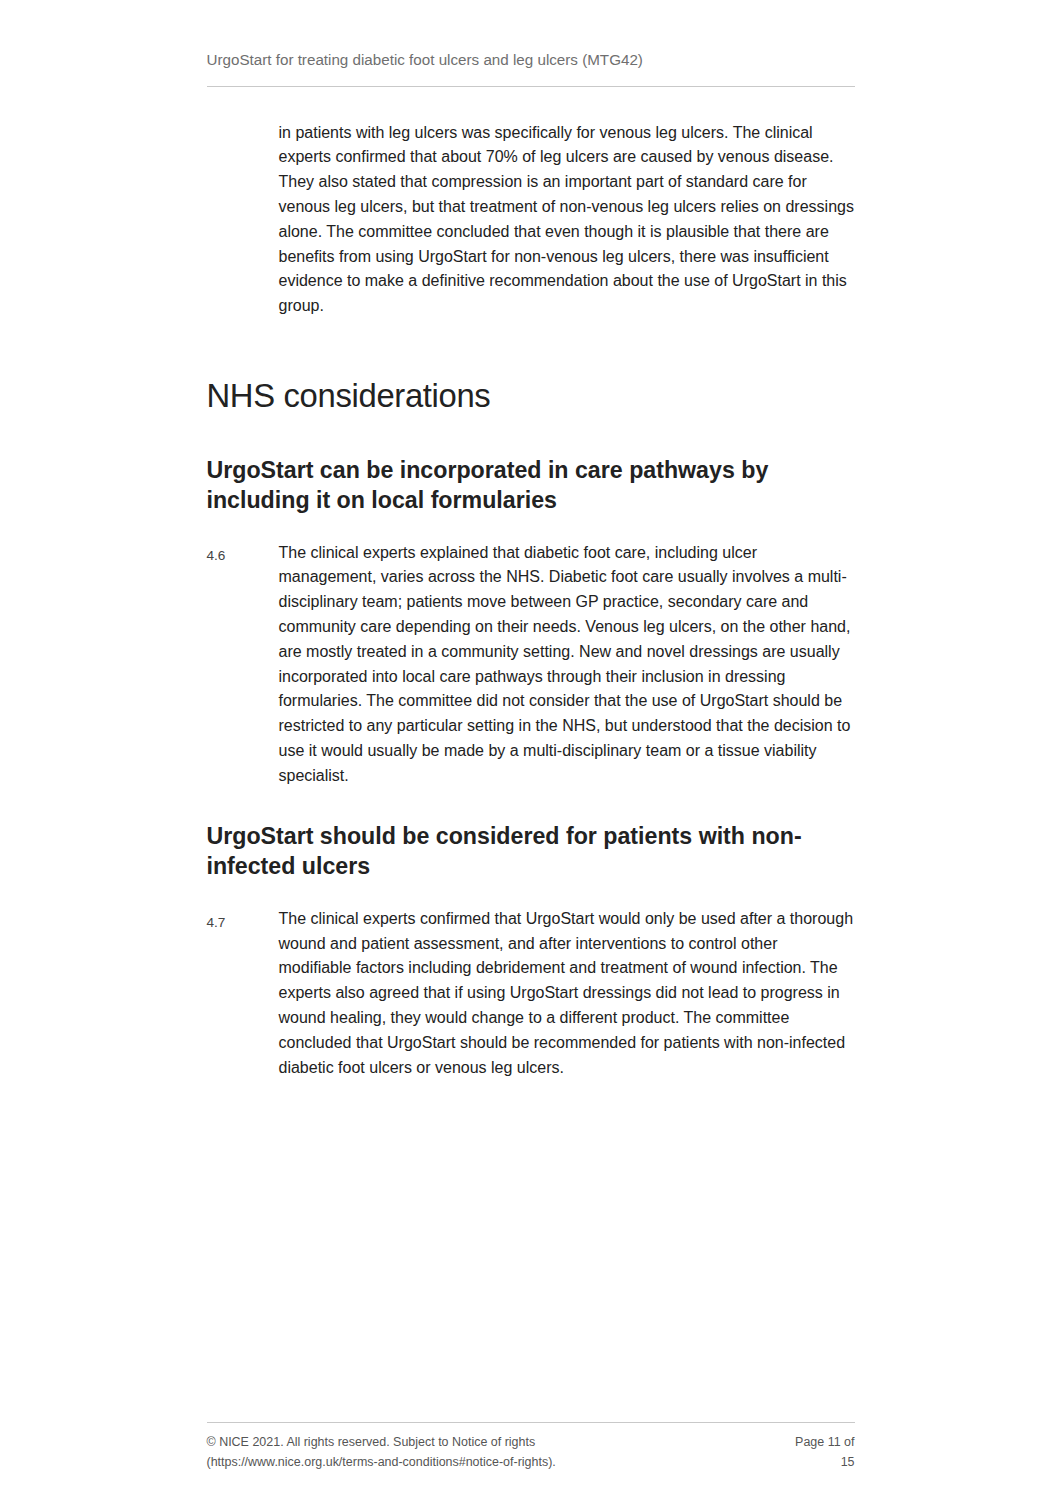UrgoStart for treating diabetic foot ulcers and leg ulcers (MTG42)
in patients with leg ulcers was specifically for venous leg ulcers. The clinical experts confirmed that about 70% of leg ulcers are caused by venous disease. They also stated that compression is an important part of standard care for venous leg ulcers, but that treatment of non-venous leg ulcers relies on dressings alone. The committee concluded that even though it is plausible that there are benefits from using UrgoStart for non-venous leg ulcers, there was insufficient evidence to make a definitive recommendation about the use of UrgoStart in this group.
NHS considerations
UrgoStart can be incorporated in care pathways by including it on local formularies
4.6
The clinical experts explained that diabetic foot care, including ulcer management, varies across the NHS. Diabetic foot care usually involves a multi-disciplinary team; patients move between GP practice, secondary care and community care depending on their needs. Venous leg ulcers, on the other hand, are mostly treated in a community setting. New and novel dressings are usually incorporated into local care pathways through their inclusion in dressing formularies. The committee did not consider that the use of UrgoStart should be restricted to any particular setting in the NHS, but understood that the decision to use it would usually be made by a multi-disciplinary team or a tissue viability specialist.
UrgoStart should be considered for patients with non-infected ulcers
4.7
The clinical experts confirmed that UrgoStart would only be used after a thorough wound and patient assessment, and after interventions to control other modifiable factors including debridement and treatment of wound infection. The experts also agreed that if using UrgoStart dressings did not lead to progress in wound healing, they would change to a different product. The committee concluded that UrgoStart should be recommended for patients with non-infected diabetic foot ulcers or venous leg ulcers.
© NICE 2021. All rights reserved. Subject to Notice of rights (https://www.nice.org.uk/terms-and-conditions#notice-of-rights).
Page 11 of
15